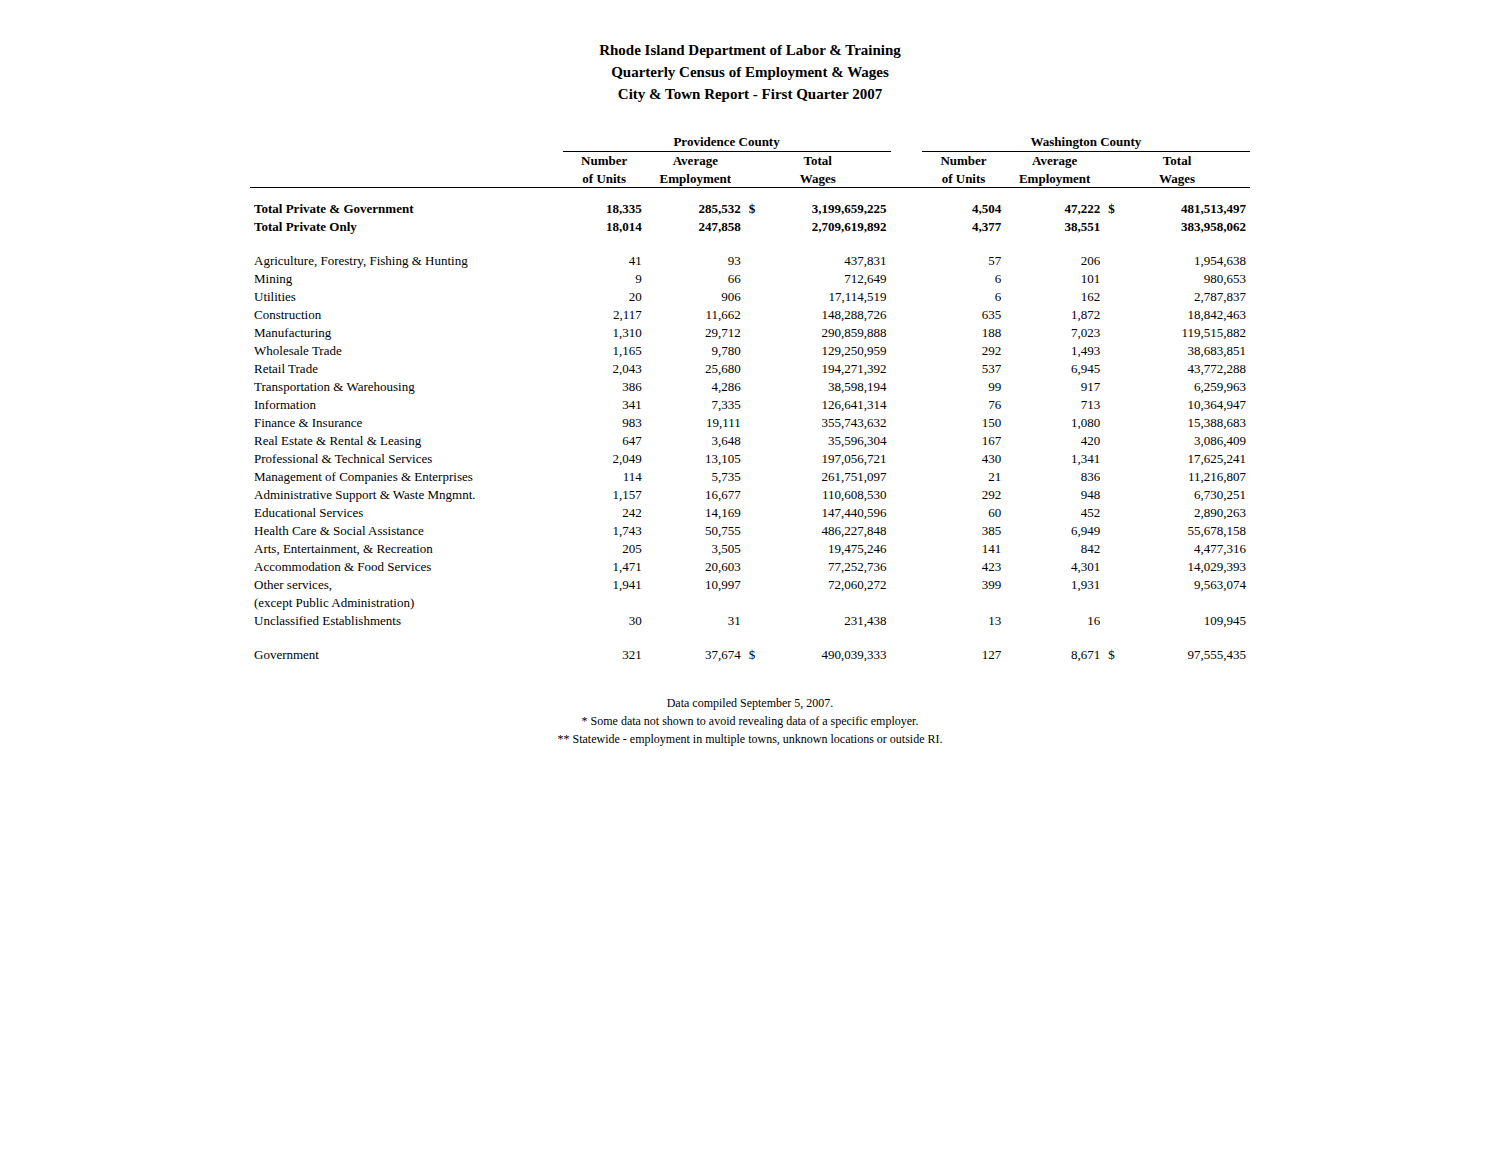Rhode Island Department of Labor & Training
Quarterly Census of Employment & Wages
City & Town Report - First Quarter 2007
| | Providence County | | Washington County |
| --- | --- | --- | --- |
| | Number | Average | Total | | Number | Average | Total |
| | of Units | Employment | Wages | | of Units | Employment | Wages |
| Total Private & Government | 18,335 | 285,532 | $ | 3,199,659,225 | | 4,504 | 47,222 | $ | 481,513,497 |
| Total Private Only | 18,014 | 247,858 | | 2,709,619,892 | | 4,377 | 38,551 | | 383,958,062 |
| Agriculture, Forestry, Fishing & Hunting | 41 | 93 | | 437,831 | | 57 | 206 | | 1,954,638 |
| Mining | 9 | 66 | | 712,649 | | 6 | 101 | | 980,653 |
| Utilities | 20 | 906 | | 17,114,519 | | 6 | 162 | | 2,787,837 |
| Construction | 2,117 | 11,662 | | 148,288,726 | | 635 | 1,872 | | 18,842,463 |
| Manufacturing | 1,310 | 29,712 | | 290,859,888 | | 188 | 7,023 | | 119,515,882 |
| Wholesale Trade | 1,165 | 9,780 | | 129,250,959 | | 292 | 1,493 | | 38,683,851 |
| Retail Trade | 2,043 | 25,680 | | 194,271,392 | | 537 | 6,945 | | 43,772,288 |
| Transportation & Warehousing | 386 | 4,286 | | 38,598,194 | | 99 | 917 | | 6,259,963 |
| Information | 341 | 7,335 | | 126,641,314 | | 76 | 713 | | 10,364,947 |
| Finance & Insurance | 983 | 19,111 | | 355,743,632 | | 150 | 1,080 | | 15,388,683 |
| Real Estate & Rental & Leasing | 647 | 3,648 | | 35,596,304 | | 167 | 420 | | 3,086,409 |
| Professional & Technical Services | 2,049 | 13,105 | | 197,056,721 | | 430 | 1,341 | | 17,625,241 |
| Management of Companies & Enterprises | 114 | 5,735 | | 261,751,097 | | 21 | 836 | | 11,216,807 |
| Administrative Support & Waste Mngmnt. | 1,157 | 16,677 | | 110,608,530 | | 292 | 948 | | 6,730,251 |
| Educational Services | 242 | 14,169 | | 147,440,596 | | 60 | 452 | | 2,890,263 |
| Health Care & Social Assistance | 1,743 | 50,755 | | 486,227,848 | | 385 | 6,949 | | 55,678,158 |
| Arts, Entertainment, & Recreation | 205 | 3,505 | | 19,475,246 | | 141 | 842 | | 4,477,316 |
| Accommodation & Food Services | 1,471 | 20,603 | | 77,252,736 | | 423 | 4,301 | | 14,029,393 |
| Other services, | 1,941 | 10,997 | | 72,060,272 | | 399 | 1,931 | | 9,563,074 |
| (except Public Administration) | | | | | | | | | |
| Unclassified Establishments | 30 | 31 | | 231,438 | | 13 | 16 | | 109,945 |
| Government | 321 | 37,674 | $ | 490,039,333 | | 127 | 8,671 | $ | 97,555,435 |
Data compiled September 5, 2007.
* Some data not shown to avoid revealing data of a specific employer.
** Statewide - employment in multiple towns, unknown locations or outside RI.